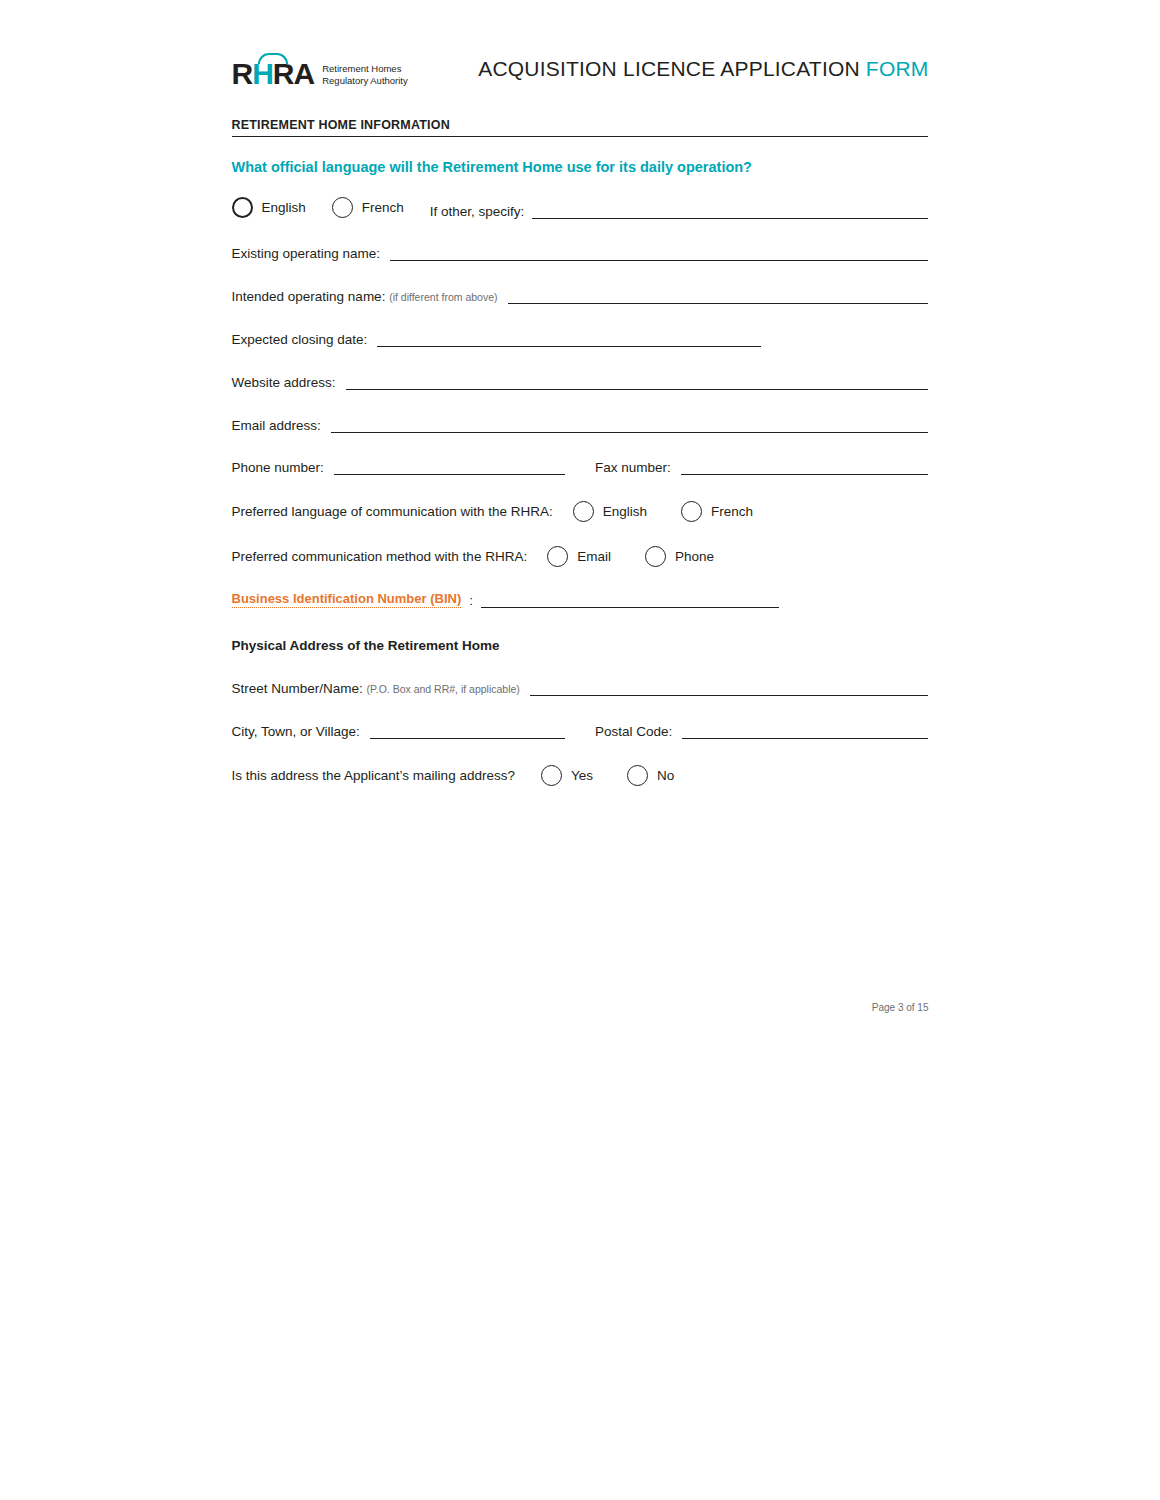RHRA
Retirement Homes
Regulatory Authority
ACQUISITION LICENCE APPLICATION FORM
RETIREMENT HOME INFORMATION
What official language will the Retirement Home use for its daily operation?
English French If other, specify:
Existing operating name:
Intended operating name: (if different from above)
Expected closing date:
Website address:
Email address:
Phone number:
Fax number:
Preferred language of communication with the RHRA: English French
Preferred communication method with the RHRA: Email Phone
Business Identification Number (BIN):
Physical Address of the Retirement Home
Street Number/Name: (P.O. Box and RR#, if applicable)
City, Town, or Village:
Postal Code:
Is this address the Applicant’s mailing address? Yes No
Page 3 of 15